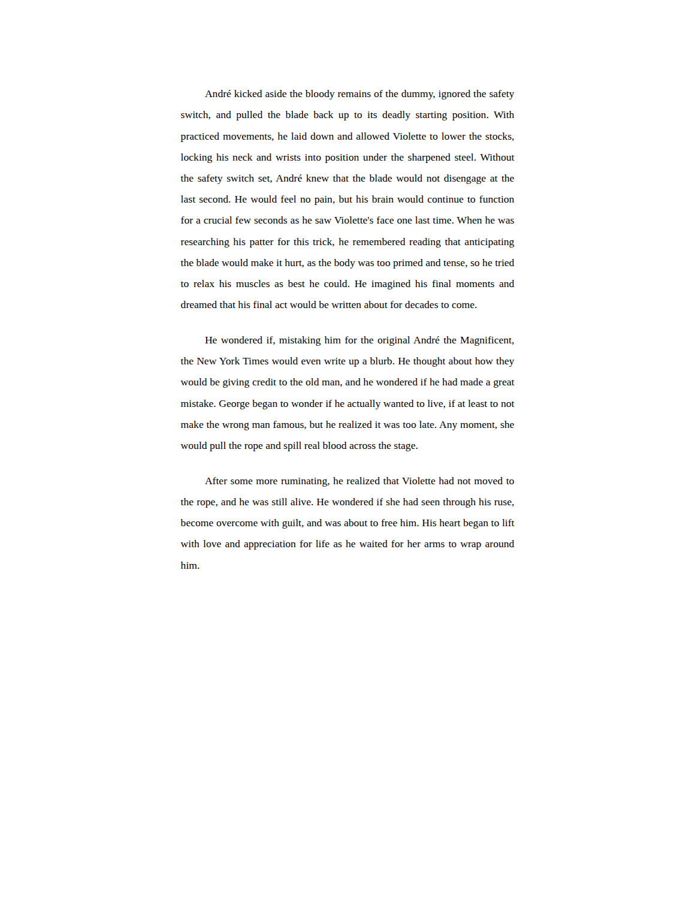André kicked aside the bloody remains of the dummy, ignored the safety switch, and pulled the blade back up to its deadly starting position. With practiced movements, he laid down and allowed Violette to lower the stocks, locking his neck and wrists into position under the sharpened steel. Without the safety switch set, André knew that the blade would not disengage at the last second. He would feel no pain, but his brain would continue to function for a crucial few seconds as he saw Violette's face one last time. When he was researching his patter for this trick, he remembered reading that anticipating the blade would make it hurt, as the body was too primed and tense, so he tried to relax his muscles as best he could. He imagined his final moments and dreamed that his final act would be written about for decades to come.
He wondered if, mistaking him for the original André the Magnificent, the New York Times would even write up a blurb. He thought about how they would be giving credit to the old man, and he wondered if he had made a great mistake. George began to wonder if he actually wanted to live, if at least to not make the wrong man famous, but he realized it was too late. Any moment, she would pull the rope and spill real blood across the stage.
After some more ruminating, he realized that Violette had not moved to the rope, and he was still alive. He wondered if she had seen through his ruse, become overcome with guilt, and was about to free him. His heart began to lift with love and appreciation for life as he waited for her arms to wrap around him.